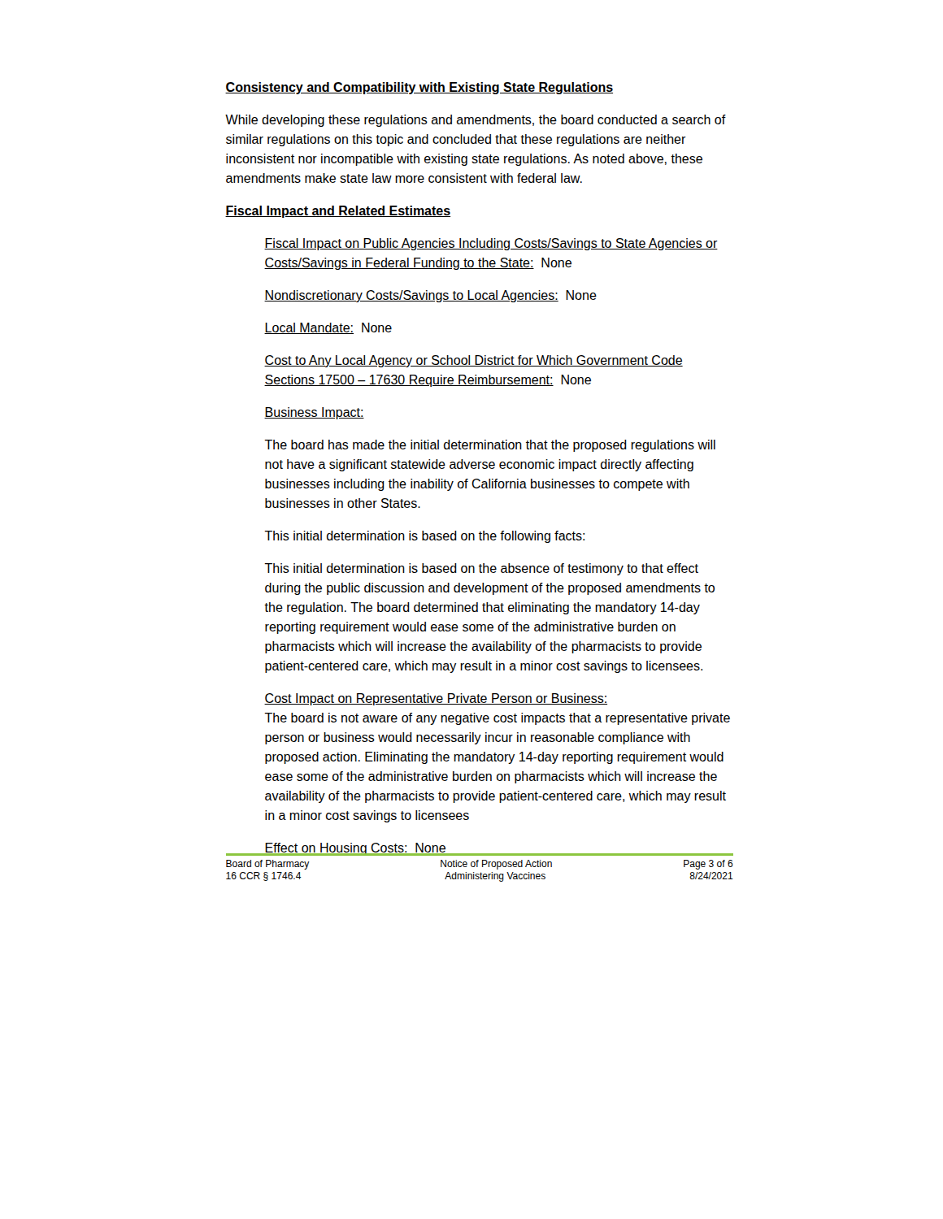Consistency and Compatibility with Existing State Regulations
While developing these regulations and amendments, the board conducted a search of similar regulations on this topic and concluded that these regulations are neither inconsistent nor incompatible with existing state regulations. As noted above, these amendments make state law more consistent with federal law.
Fiscal Impact and Related Estimates
Fiscal Impact on Public Agencies Including Costs/Savings to State Agencies or Costs/Savings in Federal Funding to the State: None
Nondiscretionary Costs/Savings to Local Agencies: None
Local Mandate: None
Cost to Any Local Agency or School District for Which Government Code Sections 17500 – 17630 Require Reimbursement: None
Business Impact:
The board has made the initial determination that the proposed regulations will not have a significant statewide adverse economic impact directly affecting businesses including the inability of California businesses to compete with businesses in other States.
This initial determination is based on the following facts:
This initial determination is based on the absence of testimony to that effect during the public discussion and development of the proposed amendments to the regulation. The board determined that eliminating the mandatory 14-day reporting requirement would ease some of the administrative burden on pharmacists which will increase the availability of the pharmacists to provide patient-centered care, which may result in a minor cost savings to licensees.
Cost Impact on Representative Private Person or Business:
The board is not aware of any negative cost impacts that a representative private person or business would necessarily incur in reasonable compliance with proposed action. Eliminating the mandatory 14-day reporting requirement would ease some of the administrative burden on pharmacists which will increase the availability of the pharmacists to provide patient-centered care, which may result in a minor cost savings to licensees
Effect on Housing Costs: None
Board of Pharmacy
Notice of Proposed Action
Page 3 of 6
16 CCR § 1746.4
Administering Vaccines
8/24/2021